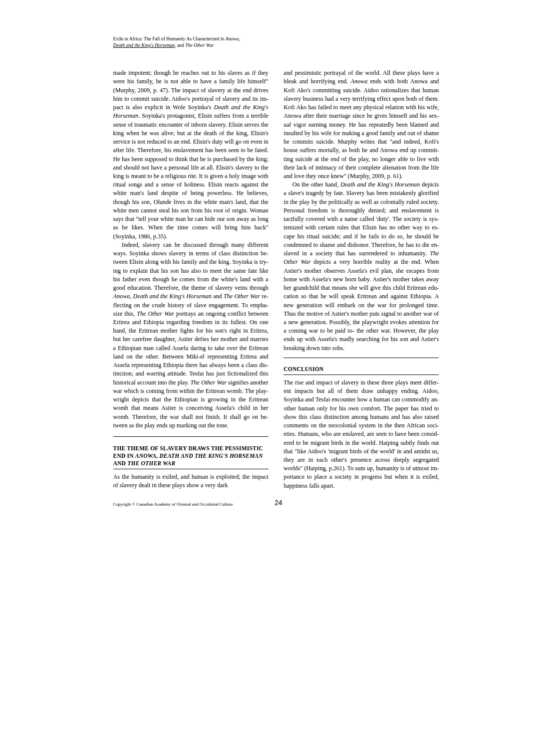Exile in Africa: The Fall of Humanity As Characterized in Anowa,
Death and the King's Horseman, and The Other War
made impotent; though he reaches out to his slaves as if they were his family, he is not able to have a family life himself" (Murphy, 2009, p. 47). The impact of slavery at the end drives him to commit suicide. Aidoo's portrayal of slavery and its impact is also explicit in Wole Soyinka's Death and the King's Horseman. Soyinka's protagonist, Elisin suffers from a terrible sense of traumatic encounter of inborn slavery. Elisin serves the king when he was alive; but at the death of the king, Elisin's service is not reduced to an end. Elisin's duty will go on even in after life. Therefore, his enslavement has been seen to be fated. He has been supposed to think that he is purchased by the king; and should not have a personal life at all. Elisin's slavery to the king is meant to be a religious rite. It is given a holy image with ritual songs and a sense of holiness. Elisin reacts against the white man's land despite of being powerless. He believes, though his son, Olunde lives in the white man's land, that the white men cannot steal his son from his root of origin. Woman says that "tell your white man he can hide our son away as long as he likes. When the time comes will bring him back" (Soyinka, 1986, p.35).
Indeed, slavery can be discussed through many different ways. Soyinka shows slavery in terms of class distinction between Elisin along with his family and the king. Soyinka is trying to explain that his son has also to meet the same fate like his father even though he comes from the white's land with a good education. Therefore, the theme of slavery veins through Anowa, Death and the King's Horseman and The Other War reflecting on the crude history of slave engagement. To emphasize this, The Other War portrays an ongoing conflict between Eritrea and Ethiopia regarding freedom in its fullest. On one hand, the Eritrean mother fights for his son's right in Eritrea, but her carefree daughter, Astier defies her mother and marries a Ethiopian man called Assefa daring to take over the Eritrean land on the other. Between Miki-el representing Eritrea and Assefa representing Ethiopia there has always been a class distinction; and warring attitude. Tesfai has just fictionalized this historical account into the play. The Other War signifies another war which is coming from within the Eritrean womb. The playwright depicts that the Ethiopian is growing in the Eritrean womb that means Astier is conceiving Assefa's child in her womb. Therefore, the war shall not finish. It shall go on between as the play ends up marking out the tone.
THE THEME OF SLAVERY DRAWS THE PESSIMISTIC END IN ANOWA, DEATH AND THE KING'S HORSEMAN AND THE OTHER WAR
As the humanity is exiled, and human is exploited; the impact of slavery dealt in these plays show a very dark
and pessimistic portrayal of the world. All these plays have a bleak and horrifying end. Anowa ends with both Anowa and Kofi Ako's committing suicide. Aidoo rationalizes that human slavery business had a very terrifying effect upon both of them. Kofi Ako has failed to meet any physical relation with his wife, Anowa after their marriage since he gives himself and his sexual vigor earning money. He has repeatedly been blamed and insulted by his wife for making a good family and out of shame he commits suicide. Murphy writes that "and indeed, Kofi's house suffers mortally, as both he and Anowa end up committing suicide at the end of the play, no longer able to live with their lack of intimacy of their complete alienation from the life and love they once knew" (Murphy, 2009, p. 61).
On the other hand, Death and the King's Horseman depicts a slave's tragedy by fate. Slavery has been mistakenly glorified in the play by the politically as well as colonially ruled society. Personal freedom is thoroughly denied; and enslavement is tactfully covered with a name called 'duty'. The society is systemized with certain rules that Elisin has no other way to escape his ritual suicide; and if he fails to do so, he should be condemned to shame and dishonor. Therefore, he has to die enslaved in a society that has surrendered to inhumanity. The Other War depicts a very horrible reality at the end. When Astier's mother observes Assefa's evil plan, she escapes from home with Assefa's new born baby. Astier's mother takes away her grandchild that means she will give this child Eritrean education so that he will speak Eritrean and against Ethiopia. A new generation will embark on the war for prolonged time. Thus the motive of Astier's mother puts signal to another war of a new generation. Possibly, the playwright evokes attention for a coming war to be paid to- the other war. However, the play ends up with Assefa's madly searching for his son and Astier's breaking down into sobs.
CONCLUSION
The rise and impact of slavery in these three plays meet different impacts but all of them draw unhappy ending. Aidoo, Soyinka and Tesfai encounter how a human can commodify another human only for his own comfort. The paper has tried to show this class distinction among humans and has also raised comments on the neocolonial system in the then African societies. Humans, who are enslaved, are seen to have been considered to be migrant birds in the world. Haiping subtly finds out that "like Aidoo's 'migrant birds of the world' in and amidst us, they are in each other's presence across deeply segregated worlds" (Haiping, p.261). To sum up, humanity is of utmost importance to place a society in progress but when it is exiled, happiness falls apart.
Copyright © Canadian Academy of Oriental and Occidental Culture
24